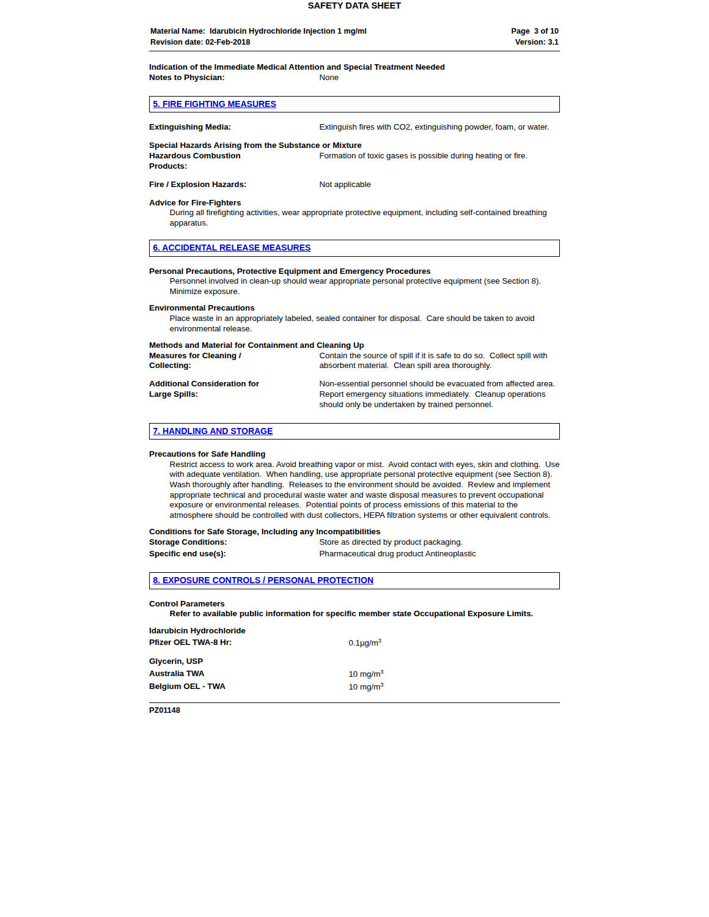SAFETY DATA SHEET
| Material Name: Idarubicin Hydrochloride Injection 1 mg/ml | Page 3 of 10 |
| Revision date: 02-Feb-2018 | Version: 3.1 |
Indication of the Immediate Medical Attention and Special Treatment Needed
| Notes to Physician: | None |
5. FIRE FIGHTING MEASURES
| Extinguishing Media: | Extinguish fires with CO2, extinguishing powder, foam, or water. |
Special Hazards Arising from the Substance or Mixture
| Hazardous Combustion Products: | Formation of toxic gases is possible during heating or fire. |
| Fire / Explosion Hazards: | Not applicable |
Advice for Fire-Fighters
During all firefighting activities, wear appropriate protective equipment, including self-contained breathing apparatus.
6. ACCIDENTAL RELEASE MEASURES
Personal Precautions, Protective Equipment and Emergency Procedures
Personnel involved in clean-up should wear appropriate personal protective equipment (see Section 8). Minimize exposure.
Environmental Precautions
Place waste in an appropriately labeled, sealed container for disposal. Care should be taken to avoid environmental release.
Methods and Material for Containment and Cleaning Up
| Measures for Cleaning / Collecting: | Contain the source of spill if it is safe to do so. Collect spill with absorbent material. Clean spill area thoroughly. |
| Additional Consideration for Large Spills: | Non-essential personnel should be evacuated from affected area. Report emergency situations immediately. Cleanup operations should only be undertaken by trained personnel. |
7. HANDLING AND STORAGE
Precautions for Safe Handling
Restrict access to work area. Avoid breathing vapor or mist. Avoid contact with eyes, skin and clothing. Use with adequate ventilation. When handling, use appropriate personal protective equipment (see Section 8). Wash thoroughly after handling. Releases to the environment should be avoided. Review and implement appropriate technical and procedural waste water and waste disposal measures to prevent occupational exposure or environmental releases. Potential points of process emissions of this material to the atmosphere should be controlled with dust collectors, HEPA filtration systems or other equivalent controls.
Conditions for Safe Storage, Including any Incompatibilities
| Storage Conditions: | Store as directed by product packaging. |
| Specific end use(s): | Pharmaceutical drug product Antineoplastic |
8. EXPOSURE CONTROLS / PERSONAL PROTECTION
Control Parameters
Refer to available public information for specific member state Occupational Exposure Limits.
Idarubicin Hydrochloride
| Pfizer OEL TWA-8 Hr: | 0.1µg/m 3 |
Glycerin, USP
| Australia TWA | 10 mg/m 3 |
| Belgium OEL - TWA | 10 mg/m 3 |
PZ01148